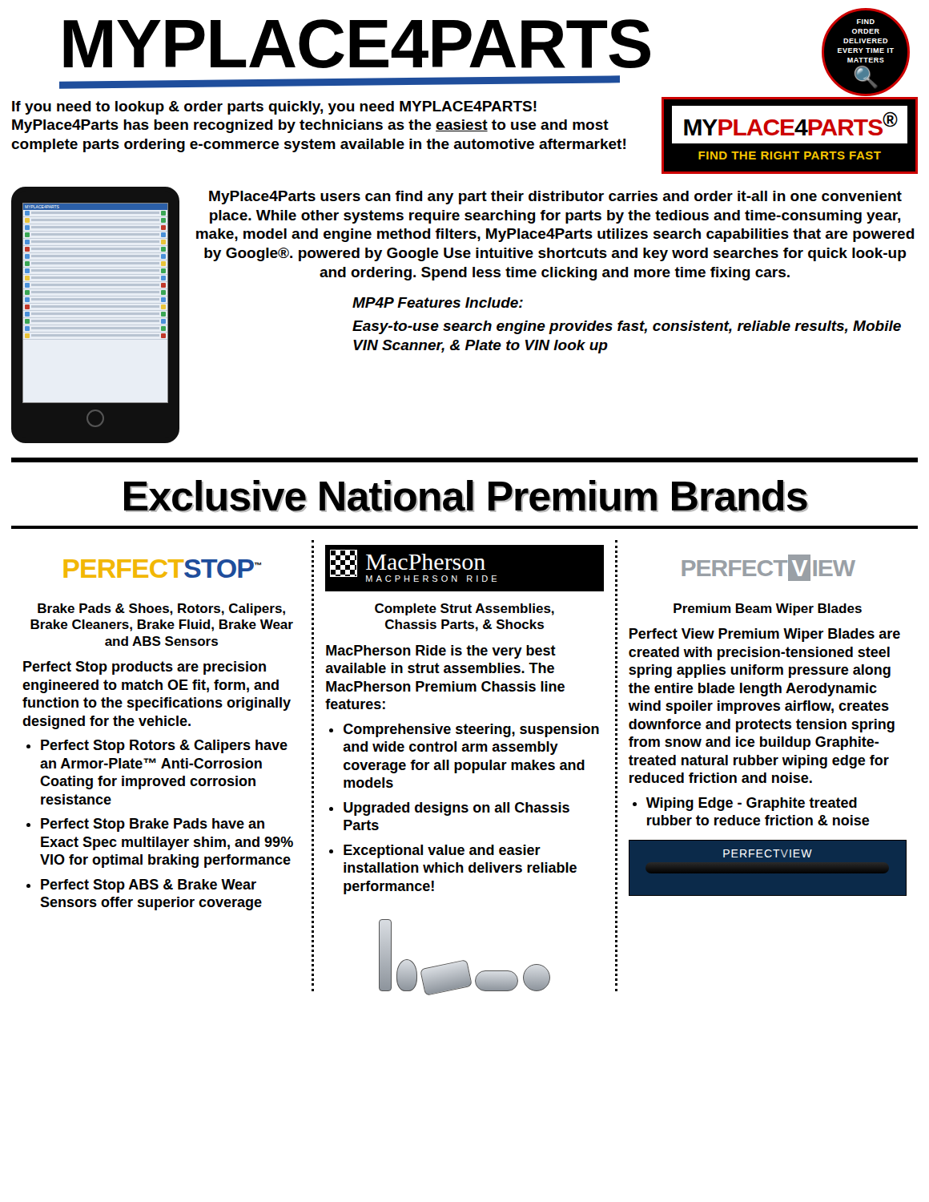MyPlace4Parts
FIND
ORDER
DELIVERED
EVERY TIME IT MATTERS
🔍
If you need to lookup & order parts quickly, you need MYPLACE4PARTS! MyPlace4Parts has been recognized by technicians as the easiest to use and most complete parts ordering e-commerce system available in the automotive aftermarket!
MYPLACE4PARTS® FIND THE RIGHT PARTS FAST
MYPLACE4PARTS
MyPlace4Parts users can find any part their distributor carries and order it-all in one convenient place. While other systems require searching for parts by the tedious and time-consuming year, make, model and engine method filters, MyPlace4Parts utilizes search capabilities that are powered by Google®. powered by Google Use intuitive shortcuts and key word searches for quick look-up and ordering. Spend less time clicking and more time fixing cars.
MP4P Features Include:
Easy-to-use search engine provides fast, consistent, reliable results, Mobile VIN Scanner, & Plate to VIN look up
Exclusive National Premium Brands
PERFECT STOP™
Brake Pads & Shoes, Rotors, Calipers,
Brake Cleaners, Brake Fluid, Brake Wear
and ABS Sensors
Perfect Stop products are precision engineered to match OE fit, form, and function to the specifications originally designed for the vehicle.
Perfect Stop Rotors & Calipers have an Armor-Plate™ Anti-Corrosion Coating for improved corrosion resistance
Perfect Stop Brake Pads have an Exact Spec multilayer shim, and 99% VIO for optimal braking performance
Perfect Stop ABS & Brake Wear Sensors offer superior coverage
MacPherson
MACPHERSON RIDE
Complete Strut Assemblies,
Chassis Parts, & Shocks
MacPherson Ride is the very best available in strut assemblies. The MacPherson Premium Chassis line features:
Comprehensive steering, suspension and wide control arm assembly coverage for all popular makes and models
Upgraded designs on all Chassis Parts
Exceptional value and easier installation which delivers reliable performance!
PERFECTVIEW
Premium Beam Wiper Blades
Perfect View Premium Wiper Blades are created with precision-tensioned steel spring applies uniform pressure along the entire blade length Aerodynamic wind spoiler improves airflow, creates downforce and protects tension spring from snow and ice buildup Graphite-treated natural rubber wiping edge for reduced friction and noise.
Wiping Edge - Graphite treated rubber to reduce friction & noise
PERFECTVIEW